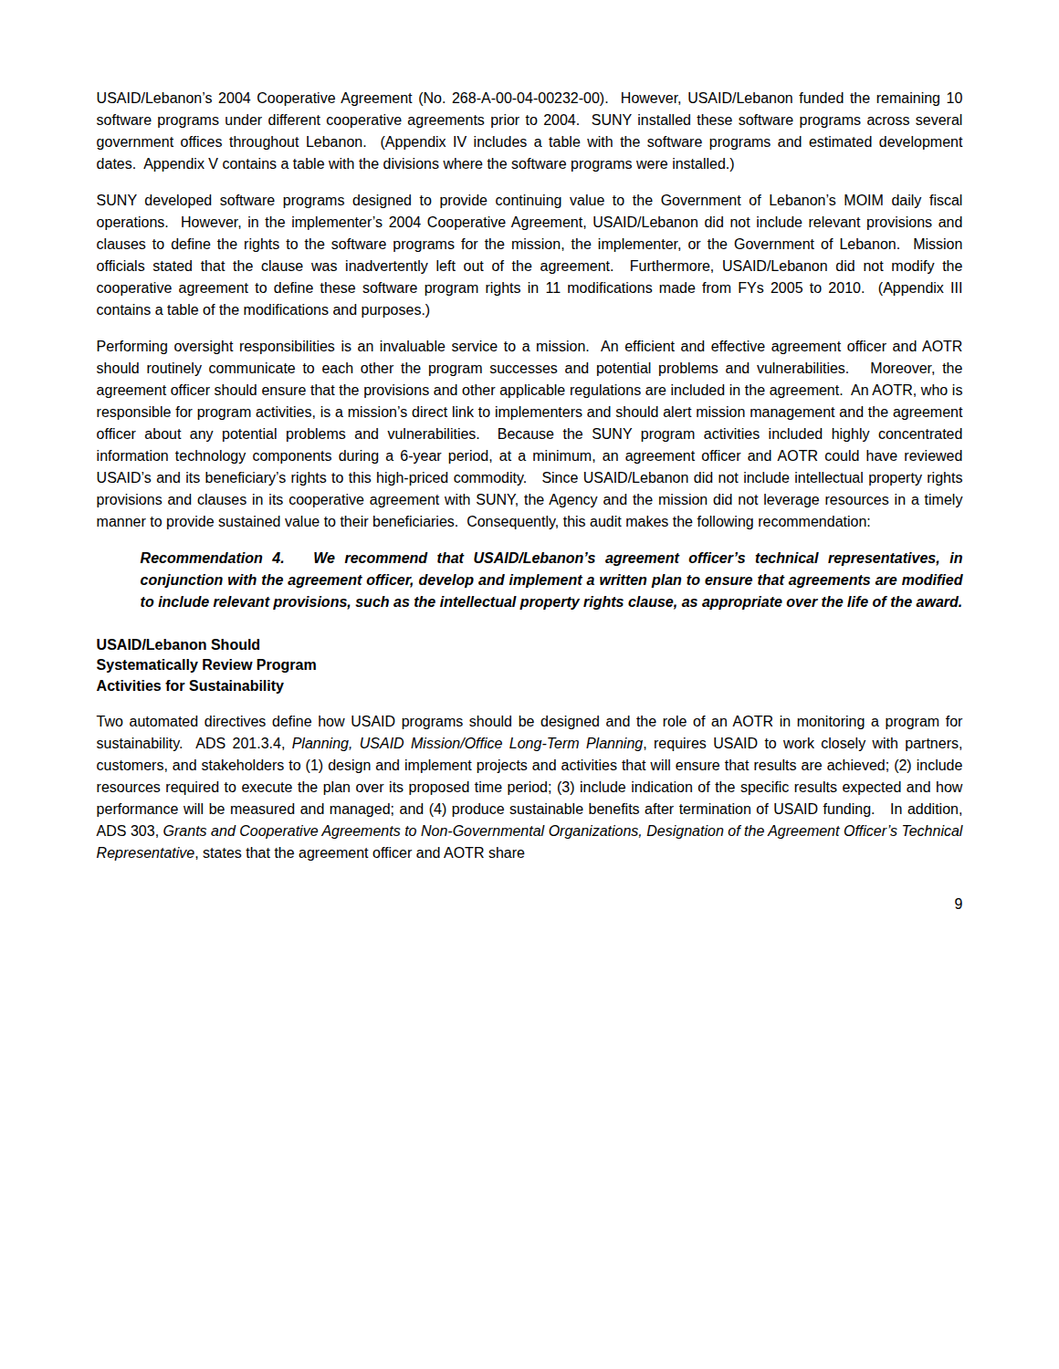USAID/Lebanon’s 2004 Cooperative Agreement (No. 268-A-00-04-00232-00). However, USAID/Lebanon funded the remaining 10 software programs under different cooperative agreements prior to 2004. SUNY installed these software programs across several government offices throughout Lebanon. (Appendix IV includes a table with the software programs and estimated development dates. Appendix V contains a table with the divisions where the software programs were installed.)
SUNY developed software programs designed to provide continuing value to the Government of Lebanon’s MOIM daily fiscal operations. However, in the implementer’s 2004 Cooperative Agreement, USAID/Lebanon did not include relevant provisions and clauses to define the rights to the software programs for the mission, the implementer, or the Government of Lebanon. Mission officials stated that the clause was inadvertently left out of the agreement. Furthermore, USAID/Lebanon did not modify the cooperative agreement to define these software program rights in 11 modifications made from FYs 2005 to 2010. (Appendix III contains a table of the modifications and purposes.)
Performing oversight responsibilities is an invaluable service to a mission. An efficient and effective agreement officer and AOTR should routinely communicate to each other the program successes and potential problems and vulnerabilities. Moreover, the agreement officer should ensure that the provisions and other applicable regulations are included in the agreement. An AOTR, who is responsible for program activities, is a mission’s direct link to implementers and should alert mission management and the agreement officer about any potential problems and vulnerabilities. Because the SUNY program activities included highly concentrated information technology components during a 6-year period, at a minimum, an agreement officer and AOTR could have reviewed USAID’s and its beneficiary’s rights to this high-priced commodity. Since USAID/Lebanon did not include intellectual property rights provisions and clauses in its cooperative agreement with SUNY, the Agency and the mission did not leverage resources in a timely manner to provide sustained value to their beneficiaries. Consequently, this audit makes the following recommendation:
Recommendation 4. We recommend that USAID/Lebanon’s agreement officer’s technical representatives, in conjunction with the agreement officer, develop and implement a written plan to ensure that agreements are modified to include relevant provisions, such as the intellectual property rights clause, as appropriate over the life of the award.
USAID/Lebanon Should
Systematically Review Program
Activities for Sustainability
Two automated directives define how USAID programs should be designed and the role of an AOTR in monitoring a program for sustainability. ADS 201.3.4, Planning, USAID Mission/Office Long-Term Planning, requires USAID to work closely with partners, customers, and stakeholders to (1) design and implement projects and activities that will ensure that results are achieved; (2) include resources required to execute the plan over its proposed time period; (3) include indication of the specific results expected and how performance will be measured and managed; and (4) produce sustainable benefits after termination of USAID funding. In addition, ADS 303, Grants and Cooperative Agreements to Non-Governmental Organizations, Designation of the Agreement Officer’s Technical Representative, states that the agreement officer and AOTR share
9